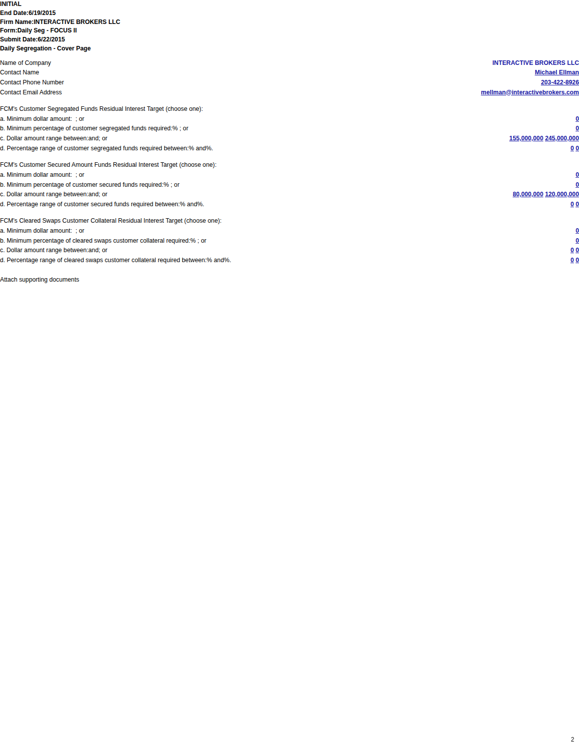INITIAL
End Date:6/19/2015
Firm Name:INTERACTIVE BROKERS LLC
Form:Daily Seg - FOCUS II
Submit Date:6/22/2015
Daily Segregation - Cover Page
| Name of Company | INTERACTIVE BROKERS LLC |
| Contact Name | Michael Ellman |
| Contact Phone Number | 203-422-8926 |
| Contact Email Address | mellman@interactivebrokers.com |
FCM's Customer Segregated Funds Residual Interest Target (choose one):
| a. Minimum dollar amount: ; or | 0 |
| b. Minimum percentage of customer segregated funds required:% ; or | 0 |
| c. Dollar amount range between:and; or | 155,000,000 245,000,000 |
| d. Percentage range of customer segregated funds required between:% and%. | 0 0 |
FCM's Customer Secured Amount Funds Residual Interest Target (choose one):
| a. Minimum dollar amount: ; or | 0 |
| b. Minimum percentage of customer secured funds required:% ; or | 0 |
| c. Dollar amount range between:and; or | 80,000,000 120,000,000 |
| d. Percentage range of customer secured funds required between:% and%. | 0 0 |
FCM's Cleared Swaps Customer Collateral Residual Interest Target (choose one):
| a. Minimum dollar amount: ; or | 0 |
| b. Minimum percentage of cleared swaps customer collateral required:% ; or | 0 |
| c. Dollar amount range between:and; or | 0 0 |
| d. Percentage range of cleared swaps customer collateral required between:% and%. | 0 0 |
Attach supporting documents
2